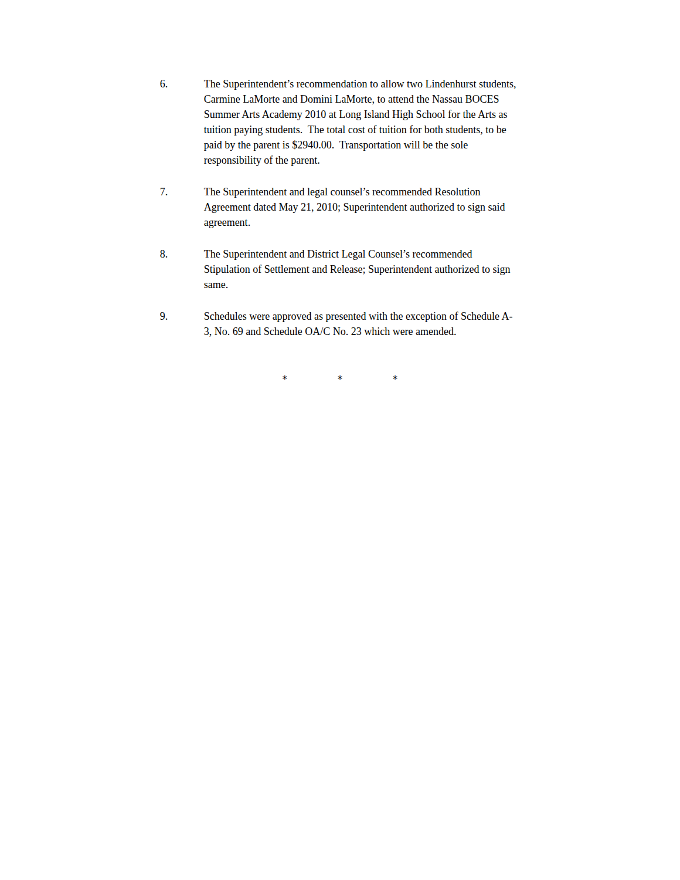6. The Superintendent’s recommendation to allow two Lindenhurst students, Carmine LaMorte and Domini LaMorte, to attend the Nassau BOCES Summer Arts Academy 2010 at Long Island High School for the Arts as tuition paying students. The total cost of tuition for both students, to be paid by the parent is $2940.00. Transportation will be the sole responsibility of the parent.
7. The Superintendent and legal counsel’s recommended Resolution Agreement dated May 21, 2010; Superintendent authorized to sign said agreement.
8. The Superintendent and District Legal Counsel’s recommended Stipulation of Settlement and Release; Superintendent authorized to sign same.
9. Schedules were approved as presented with the exception of Schedule A-3, No. 69 and Schedule OA/C No. 23 which were amended.
* * *